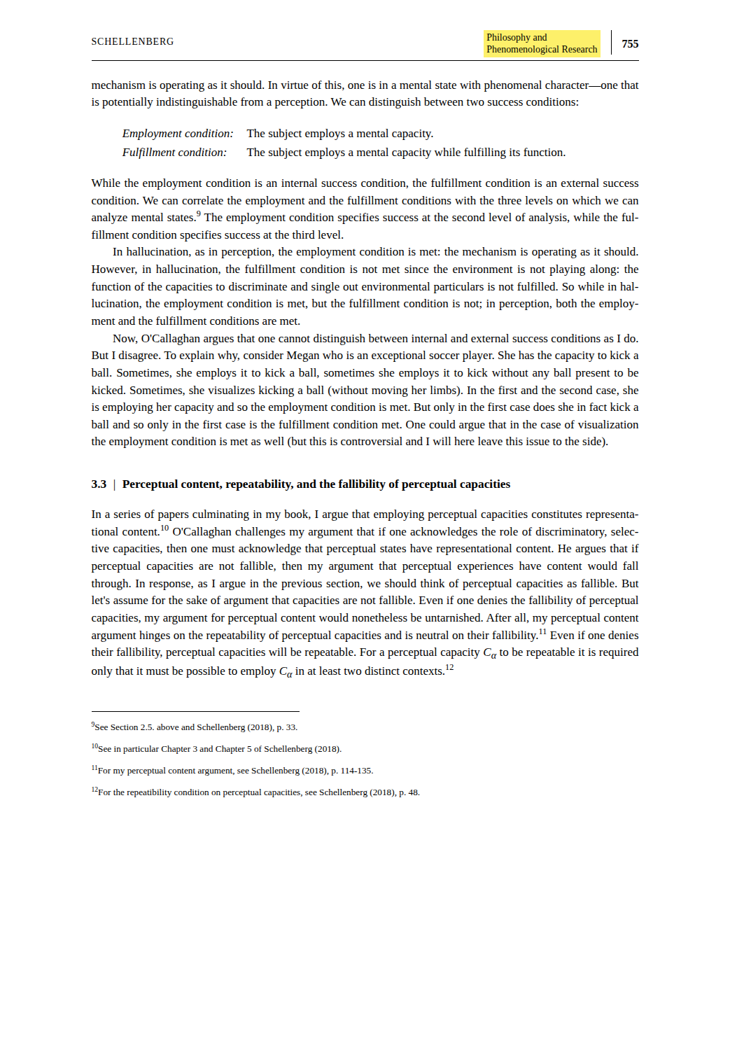Schellenberg
Philosophy and
Phenomenological Research
755
mechanism is operating as it should. In virtue of this, one is in a mental state with phenomenal character—one that is potentially indistinguishable from a perception. We can distinguish between two success conditions:
Employment condition:
The subject employs a mental capacity.
Fulfillment condition:
The subject employs a mental capacity while fulfilling its function.
While the employment condition is an internal success condition, the fulfillment condition is an external success condition. We can correlate the employment and the fulfillment conditions with the three levels on which we can analyze mental states.9 The employment condition specifies success at the second level of analysis, while the fulfillment condition specifies success at the third level.
In hallucination, as in perception, the employment condition is met: the mechanism is operating as it should. However, in hallucination, the fulfillment condition is not met since the environment is not playing along: the function of the capacities to discriminate and single out environmental particulars is not fulfilled. So while in hallucination, the employment condition is met, but the fulfillment condition is not; in perception, both the employment and the fulfillment conditions are met.
Now, O'Callaghan argues that one cannot distinguish between internal and external success conditions as I do. But I disagree. To explain why, consider Megan who is an exceptional soccer player. She has the capacity to kick a ball. Sometimes, she employs it to kick a ball, sometimes she employs it to kick without any ball present to be kicked. Sometimes, she visualizes kicking a ball (without moving her limbs). In the first and the second case, she is employing her capacity and so the employment condition is met. But only in the first case does she in fact kick a ball and so only in the first case is the fulfillment condition met. One could argue that in the case of visualization the employment condition is met as well (but this is controversial and I will here leave this issue to the side).
3.3|Perceptual content, repeatability, and the fallibility of perceptual capacities
In a series of papers culminating in my book, I argue that employing perceptual capacities constitutes representational content.10 O'Callaghan challenges my argument that if one acknowledges the role of discriminatory, selective capacities, then one must acknowledge that perceptual states have representational content. He argues that if perceptual capacities are not fallible, then my argument that perceptual experiences have content would fall through. In response, as I argue in the previous section, we should think of perceptual capacities as fallible. But let's assume for the sake of argument that capacities are not fallible. Even if one denies the fallibility of perceptual capacities, my argument for perceptual content would nonetheless be untarnished. After all, my perceptual content argument hinges on the repeatability of perceptual capacities and is neutral on their fallibility.11 Even if one denies their fallibility, perceptual capacities will be repeatable. For a perceptual capacity Cα to be repeatable it is required only that it must be possible to employ Cα in at least two distinct contexts.12
9See Section 2.5. above and Schellenberg (2018), p. 33.
10See in particular Chapter 3 and Chapter 5 of Schellenberg (2018).
11For my perceptual content argument, see Schellenberg (2018), p. 114-135.
12For the repeatibility condition on perceptual capacities, see Schellenberg (2018), p. 48.